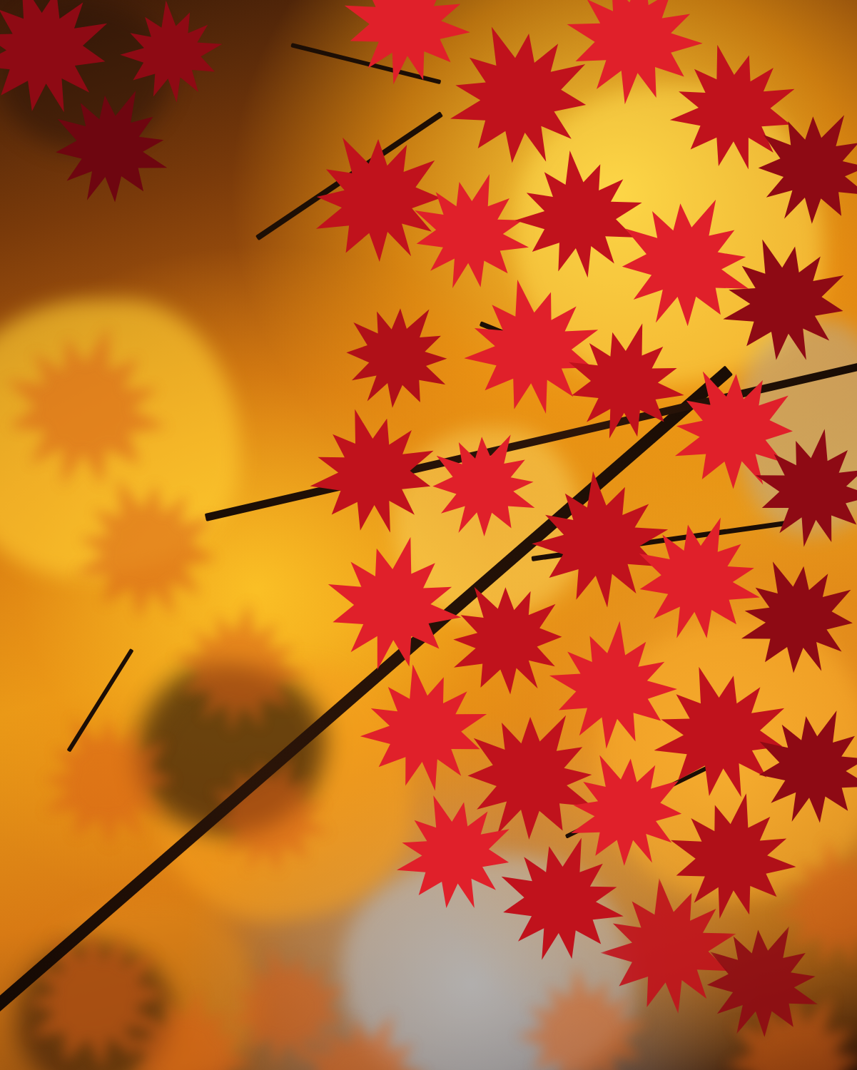Autumn maple leaves